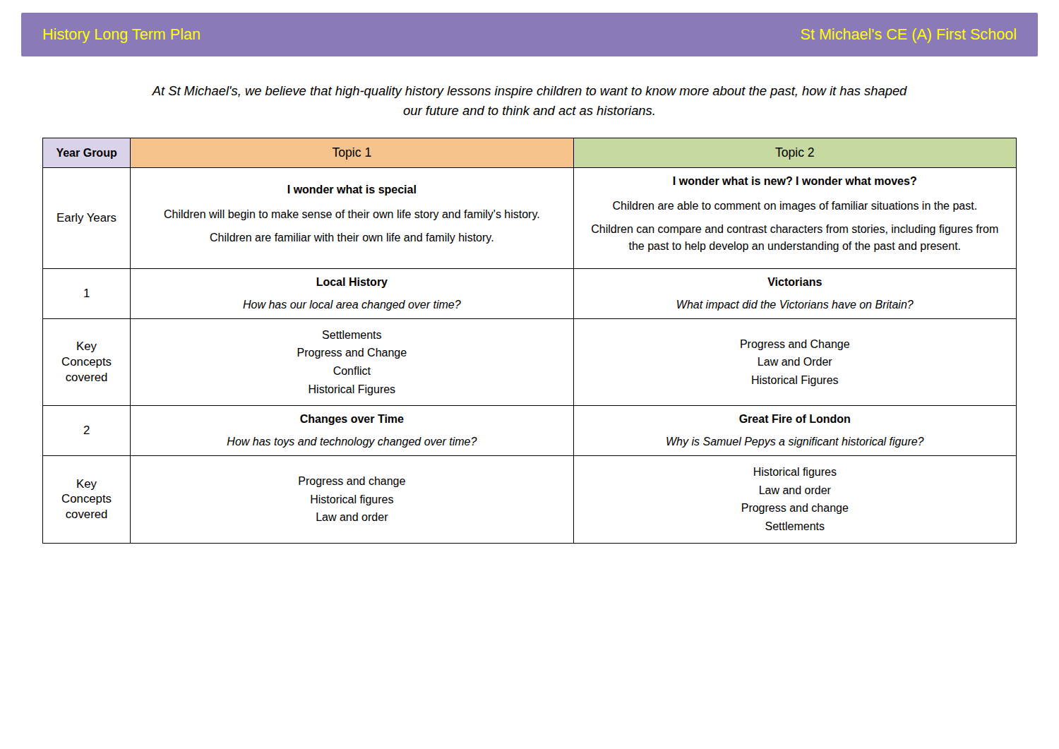History Long Term Plan
St Michael's CE (A) First School
At St Michael's, we believe that high-quality history lessons inspire children to want to know more about the past, how it has shaped our future and to think and act as historians.
| Year Group | Topic 1 | Topic 2 |
| --- | --- | --- |
| Early Years | I wonder what is special Children will begin to make sense of their own life story and family's history. Children are familiar with their own life and family history. | I wonder what is new? I wonder what moves? Children are able to comment on images of familiar situations in the past. Children can compare and contrast characters from stories, including figures from the past to help develop an understanding of the past and present. |
| 1 | Local History How has our local area changed over time? | Victorians What impact did the Victorians have on Britain? |
| Key Concepts covered | Settlements Progress and Change Conflict Historical Figures | Progress and Change Law and Order Historical Figures |
| 2 | Changes over Time How has toys and technology changed over time? | Great Fire of London Why is Samuel Pepys a significant historical figure? |
| Key Concepts covered | Progress and change Historical figures Law and order | Historical figures Law and order Progress and change Settlements |